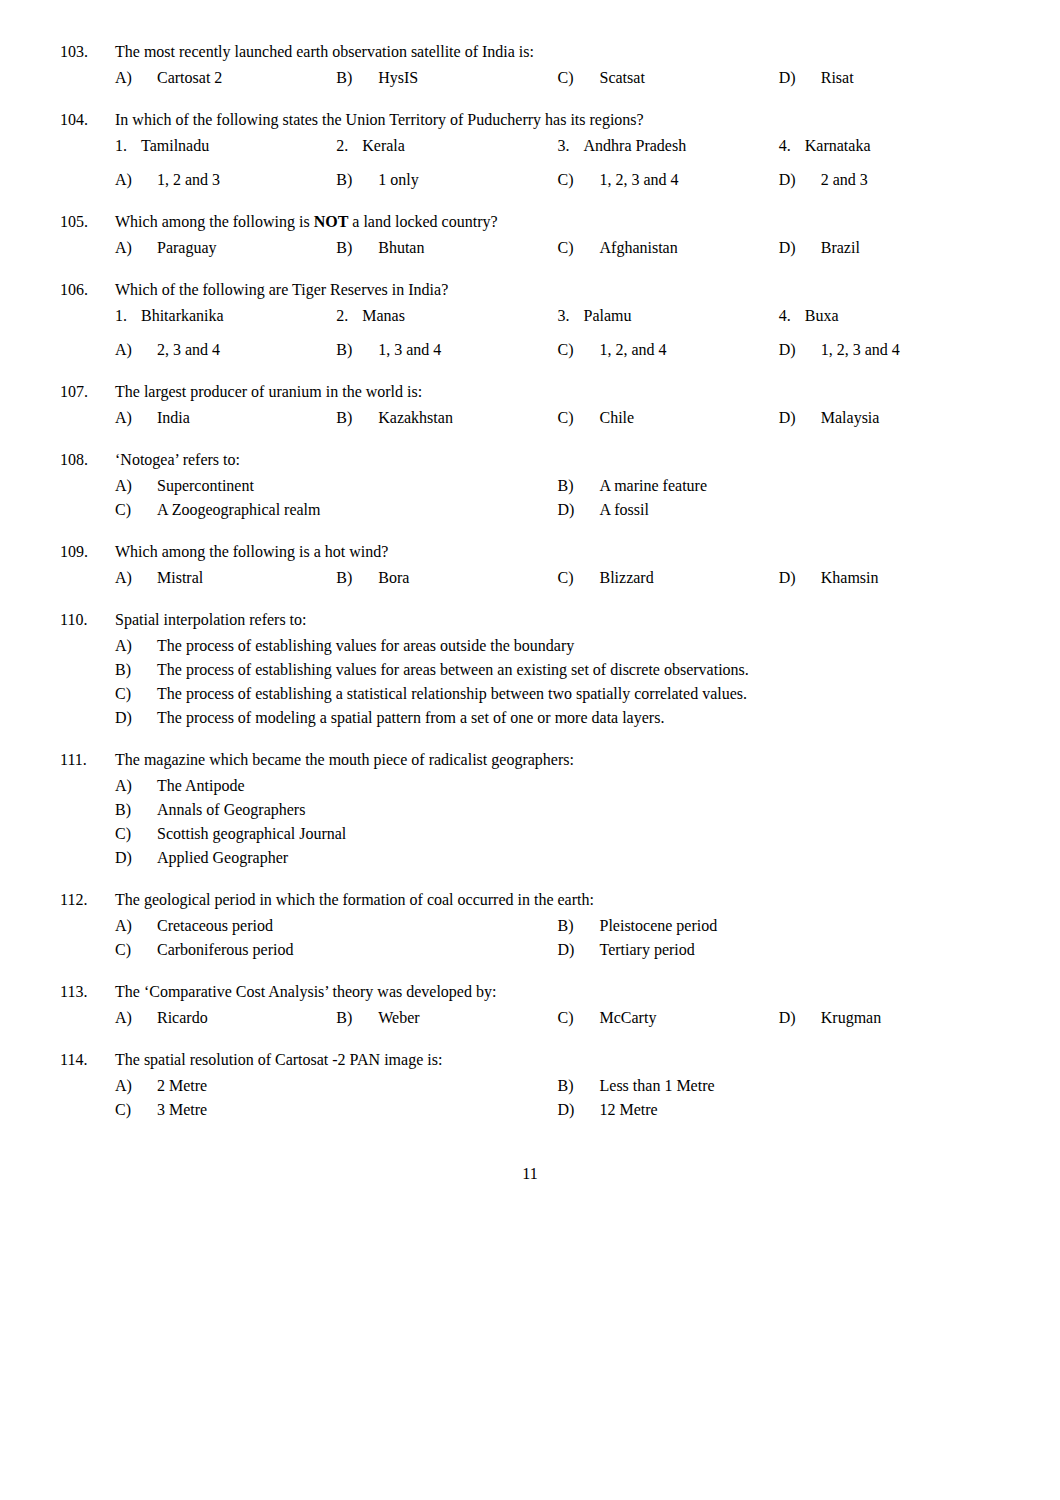103.
The most recently launched earth observation satellite of India is:
A) Cartosat 2
B) HysIS
C) Scatsat
D) Risat
104.
In which of the following states the Union Territory of Puducherry has its regions?
1. Tamilnadu
2. Kerala
3. Andhra Pradesh
4. Karnataka
A) 1, 2 and 3
B) 1 only
C) 1, 2, 3 and 4
D) 2 and 3
105.
Which among the following is NOT a land locked country?
A) Paraguay
B) Bhutan
C) Afghanistan
D) Brazil
106.
Which of the following are Tiger Reserves in India?
1. Bhitarkanika
2. Manas
3. Palamu
4. Buxa
A) 2, 3 and 4
B) 1, 3 and 4
C) 1, 2, and 4
D) 1, 2, 3 and 4
107.
The largest producer of uranium in the world is:
A) India
B) Kazakhstan
C) Chile
D) Malaysia
108.
‘Notogea’ refers to:
A) Supercontinent
B) A marine feature
C) A Zoogeographical realm
D) A fossil
109.
Which among the following is a hot wind?
A) Mistral
B) Bora
C) Blizzard
D) Khamsin
110.
Spatial interpolation refers to:
A) The process of establishing values for areas outside the boundary
B) The process of establishing values for areas between an existing set of discrete observations.
C) The process of establishing a statistical relationship between two spatially correlated values.
D) The process of modeling a spatial pattern from a set of one or more data layers.
111.
The magazine which became the mouth piece of radicalist geographers:
A) The Antipode
B) Annals of Geographers
C) Scottish geographical Journal
D) Applied Geographer
112.
The geological period in which the formation of coal occurred in the earth:
A) Cretaceous period
B) Pleistocene period
C) Carboniferous period
D) Tertiary period
113.
The ‘Comparative Cost Analysis’ theory was developed by:
A) Ricardo
B) Weber
C) McCarty
D) Krugman
114.
The spatial resolution of Cartosat -2 PAN image is:
A) 2 Metre
B) Less than 1 Metre
C) 3 Metre
D) 12 Metre
11